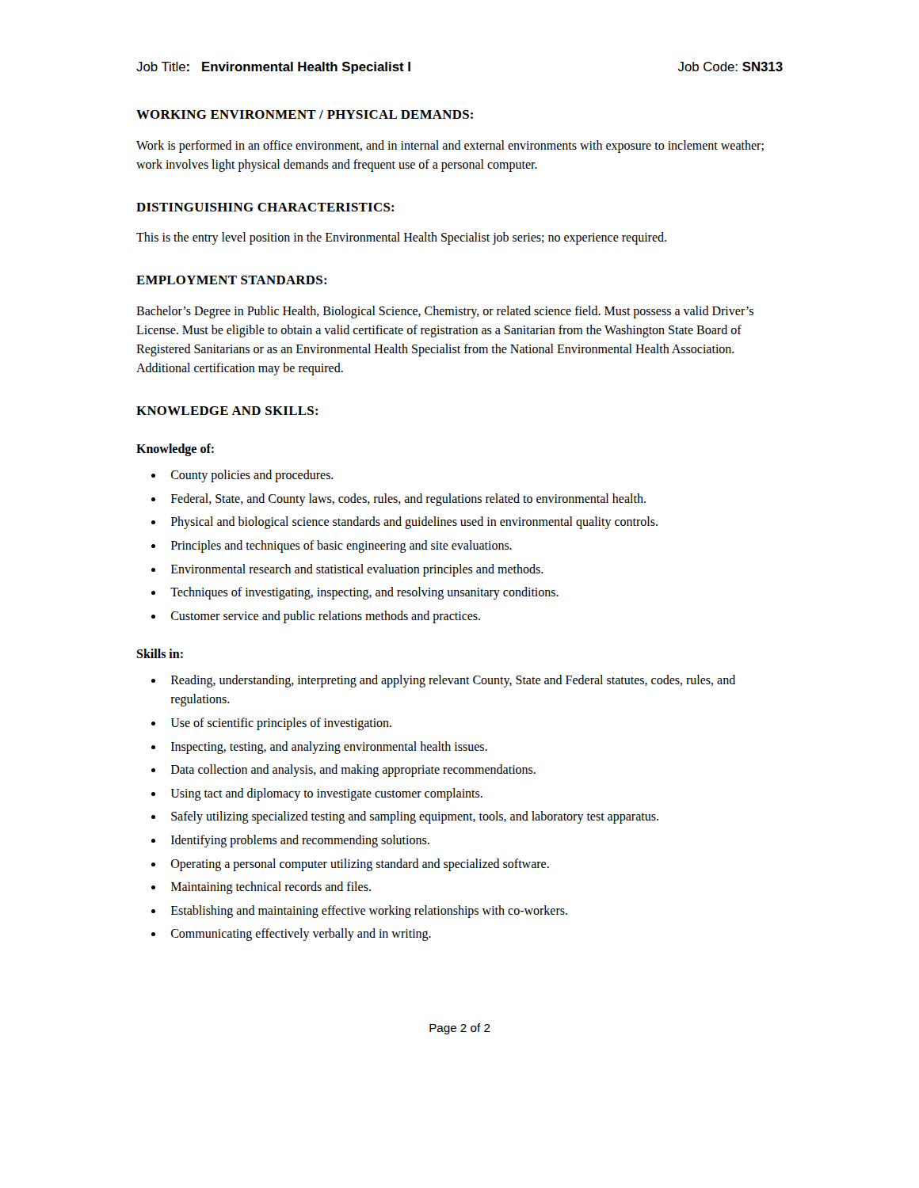Job Title: Environmental Health Specialist I
Job Code: SN313
WORKING ENVIRONMENT / PHYSICAL DEMANDS:
Work is performed in an office environment, and in internal and external environments with exposure to inclement weather; work involves light physical demands and frequent use of a personal computer.
DISTINGUISHING CHARACTERISTICS:
This is the entry level position in the Environmental Health Specialist job series; no experience required.
EMPLOYMENT STANDARDS:
Bachelor’s Degree in Public Health, Biological Science, Chemistry, or related science field. Must possess a valid Driver’s License. Must be eligible to obtain a valid certificate of registration as a Sanitarian from the Washington State Board of Registered Sanitarians or as an Environmental Health Specialist from the National Environmental Health Association. Additional certification may be required.
KNOWLEDGE AND SKILLS:
Knowledge of:
County policies and procedures.
Federal, State, and County laws, codes, rules, and regulations related to environmental health.
Physical and biological science standards and guidelines used in environmental quality controls.
Principles and techniques of basic engineering and site evaluations.
Environmental research and statistical evaluation principles and methods.
Techniques of investigating, inspecting, and resolving unsanitary conditions.
Customer service and public relations methods and practices.
Skills in:
Reading, understanding, interpreting and applying relevant County, State and Federal statutes, codes, rules, and regulations.
Use of scientific principles of investigation.
Inspecting, testing, and analyzing environmental health issues.
Data collection and analysis, and making appropriate recommendations.
Using tact and diplomacy to investigate customer complaints.
Safely utilizing specialized testing and sampling equipment, tools, and laboratory test apparatus.
Identifying problems and recommending solutions.
Operating a personal computer utilizing standard and specialized software.
Maintaining technical records and files.
Establishing and maintaining effective working relationships with co-workers.
Communicating effectively verbally and in writing.
Page 2 of 2